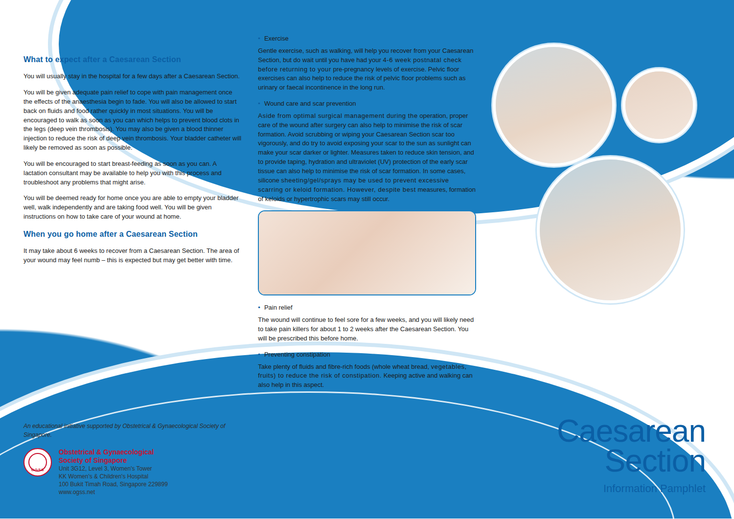What to expect after a Caesarean Section
You will usually stay in the hospital for a few days after a Caesarean Section.
You will be given adequate pain relief to cope with pain management once the effects of the anaesthesia begin to fade. You will also be allowed to start back on fluids and food rather quickly in most situations. You will be encouraged to walk as soon as you can which helps to prevent blood clots in the legs (deep vein thrombosis). You may also be given a blood thinner injection to reduce the risk of deep vein thrombosis. Your bladder catheter will likely be removed as soon as possible.
You will be encouraged to start breast-feeding as soon as you can. A lactation consultant may be available to help you with this process and troubleshoot any problems that might arise.
You will be deemed ready for home once you are able to empty your bladder well, walk independently and are taking food well. You will be given instructions on how to take care of your wound at home.
When you go home after a Caesarean Section
It may take about 6 weeks to recover from a Caesarean Section. The area of your wound may feel numb – this is expected but may get better with time.
Exercise
Gentle exercise, such as walking, will help you recover from your Caesarean Section, but do wait until you have had your 4-6 week postnatal check before returning to your pre-pregnancy levels of exercise. Pelvic floor exercises can also help to reduce the risk of pelvic floor problems such as urinary or faecal incontinence in the long run.
Wound care and scar prevention
Aside from optimal surgical management during the operation, proper care of the wound after surgery can also help to minimise the risk of scar formation. Avoid scrubbing or wiping your Caesarean Section scar too vigorously, and do try to avoid exposing your scar to the sun as sunlight can make your scar darker or lighter. Measures taken to reduce skin tension, and to provide taping, hydration and ultraviolet (UV) protection of the early scar tissue can also help to minimise the risk of scar formation. In some cases, silicone sheeting/gel/sprays may be used to prevent excessive scarring or keloid formation. However, despite best measures, formation of keloids or hypertrophic scars may still occur.
Pain relief
The wound will continue to feel sore for a few weeks, and you will likely need to take pain killers for about 1 to 2 weeks after the Caesarean Section. You will be prescribed this before home.
Preventing constipation
Take plenty of fluids and fibre-rich foods (whole wheat bread, vegetables, fruits) to reduce the risk of constipation. Keeping active and walking can also help in this aspect.
An educational initiative supported by Obstetrical & Gynaecological Society of Singapore.
Obstetrical & Gynaecological
Society of Singapore
Unit 3G12, Level 3, Women's Tower
KK Women's & Children's Hospital
100 Bukit Timah Road, Singapore 229899
www.ogss.net
Caesarean
Section
Information Pamphlet